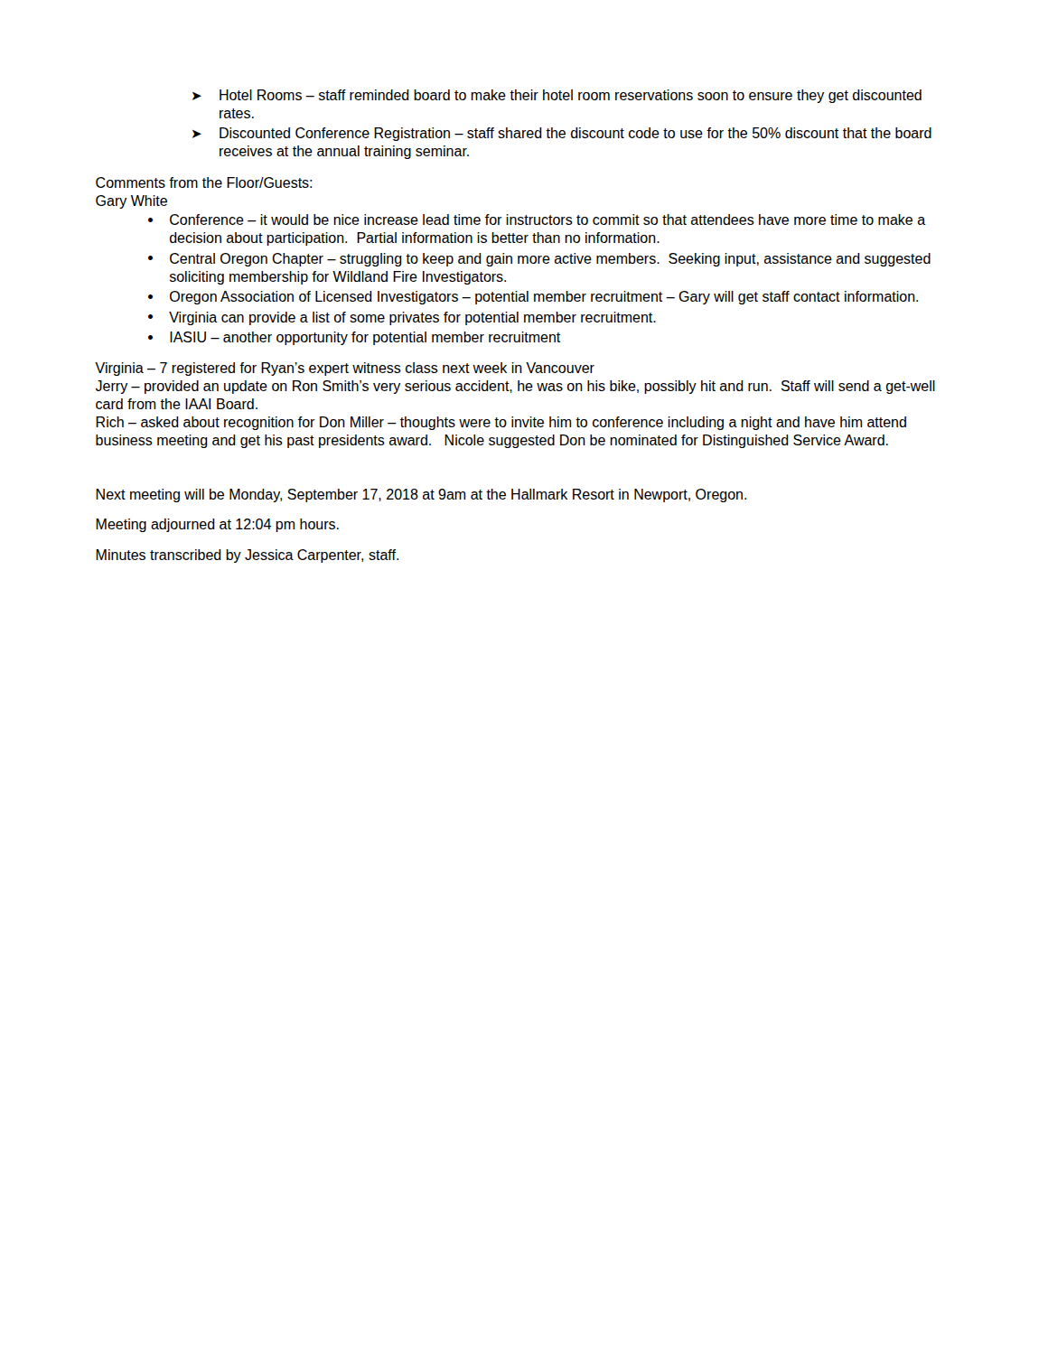Hotel Rooms – staff reminded board to make their hotel room reservations soon to ensure they get discounted rates.
Discounted Conference Registration – staff shared the discount code to use for the 50% discount that the board receives at the annual training seminar.
Comments from the Floor/Guests:
Gary White
Conference – it would be nice increase lead time for instructors to commit so that attendees have more time to make a decision about participation. Partial information is better than no information.
Central Oregon Chapter – struggling to keep and gain more active members. Seeking input, assistance and suggested soliciting membership for Wildland Fire Investigators.
Oregon Association of Licensed Investigators – potential member recruitment – Gary will get staff contact information.
Virginia can provide a list of some privates for potential member recruitment.
IASIU – another opportunity for potential member recruitment
Virginia – 7 registered for Ryan’s expert witness class next week in Vancouver
Jerry – provided an update on Ron Smith’s very serious accident, he was on his bike, possibly hit and run. Staff will send a get-well card from the IAAI Board.
Rich – asked about recognition for Don Miller – thoughts were to invite him to conference including a night and have him attend business meeting and get his past presidents award. Nicole suggested Don be nominated for Distinguished Service Award.
Next meeting will be Monday, September 17, 2018 at 9am at the Hallmark Resort in Newport, Oregon.
Meeting adjourned at 12:04 pm hours.
Minutes transcribed by Jessica Carpenter, staff.